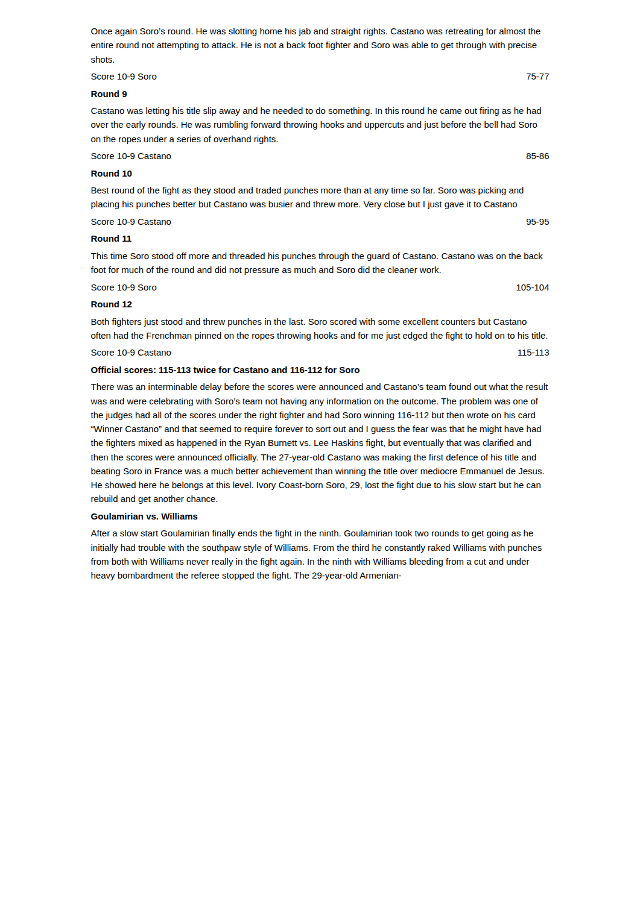Once again Soro’s round. He was slotting home his jab and straight rights. Castano was retreating for almost the entire round not attempting to attack. He is not a back foot fighter and Soro was able to get through with precise shots.
Score 10-9 Soro 75-77
Round 9
Castano was letting his title slip away and he needed to do something. In this round he came out firing as he had over the early rounds. He was rumbling forward throwing hooks and uppercuts and just before the bell had Soro on the ropes under a series of overhand rights.
Score 10-9 Castano 85-86
Round 10
Best round of the fight as they stood and traded punches more than at any time so far. Soro was picking and placing his punches better but Castano was busier and threw more. Very close but I just gave it to Castano
Score 10-9 Castano 95-95
Round 11
This time Soro stood off more and threaded his punches through the guard of Castano. Castano was on the back foot for much of the round and did not pressure as much and Soro did the cleaner work.
Score 10-9 Soro 105-104
Round 12
Both fighters just stood and threw punches in the last. Soro scored with some excellent counters but Castano often had the Frenchman pinned on the ropes throwing hooks and for me just edged the fight to hold on to his title.
Score 10-9 Castano 115-113
Official scores: 115-113 twice for Castano and 116-112 for Soro
There was an interminable delay before the scores were announced and Castano’s team found out what the result was and were celebrating with Soro’s team not having any information on the outcome. The problem was one of the judges had all of the scores under the right fighter and had Soro winning 116-112 but then wrote on his card “Winner Castano” and that seemed to require forever to sort out and I guess the fear was that he might have had the fighters mixed as happened in the Ryan Burnett vs. Lee Haskins fight, but eventually that was clarified and then the scores were announced officially. The 27-year-old Castano was making the first defence of his title and beating Soro in France was a much better achievement than winning the title over mediocre Emmanuel de Jesus. He showed here he belongs at this level. Ivory Coast-born Soro, 29, lost the fight due to his slow start but he can rebuild and get another chance.
Goulamirian vs. Williams
After a slow start Goulamirian finally ends the fight in the ninth. Goulamirian took two rounds to get going as he initially had trouble with the southpaw style of Williams. From the third he constantly raked Williams with punches from both with Williams never really in the fight again. In the ninth with Williams bleeding from a cut and under heavy bombardment the referee stopped the fight. The 29-year-old Armenian-